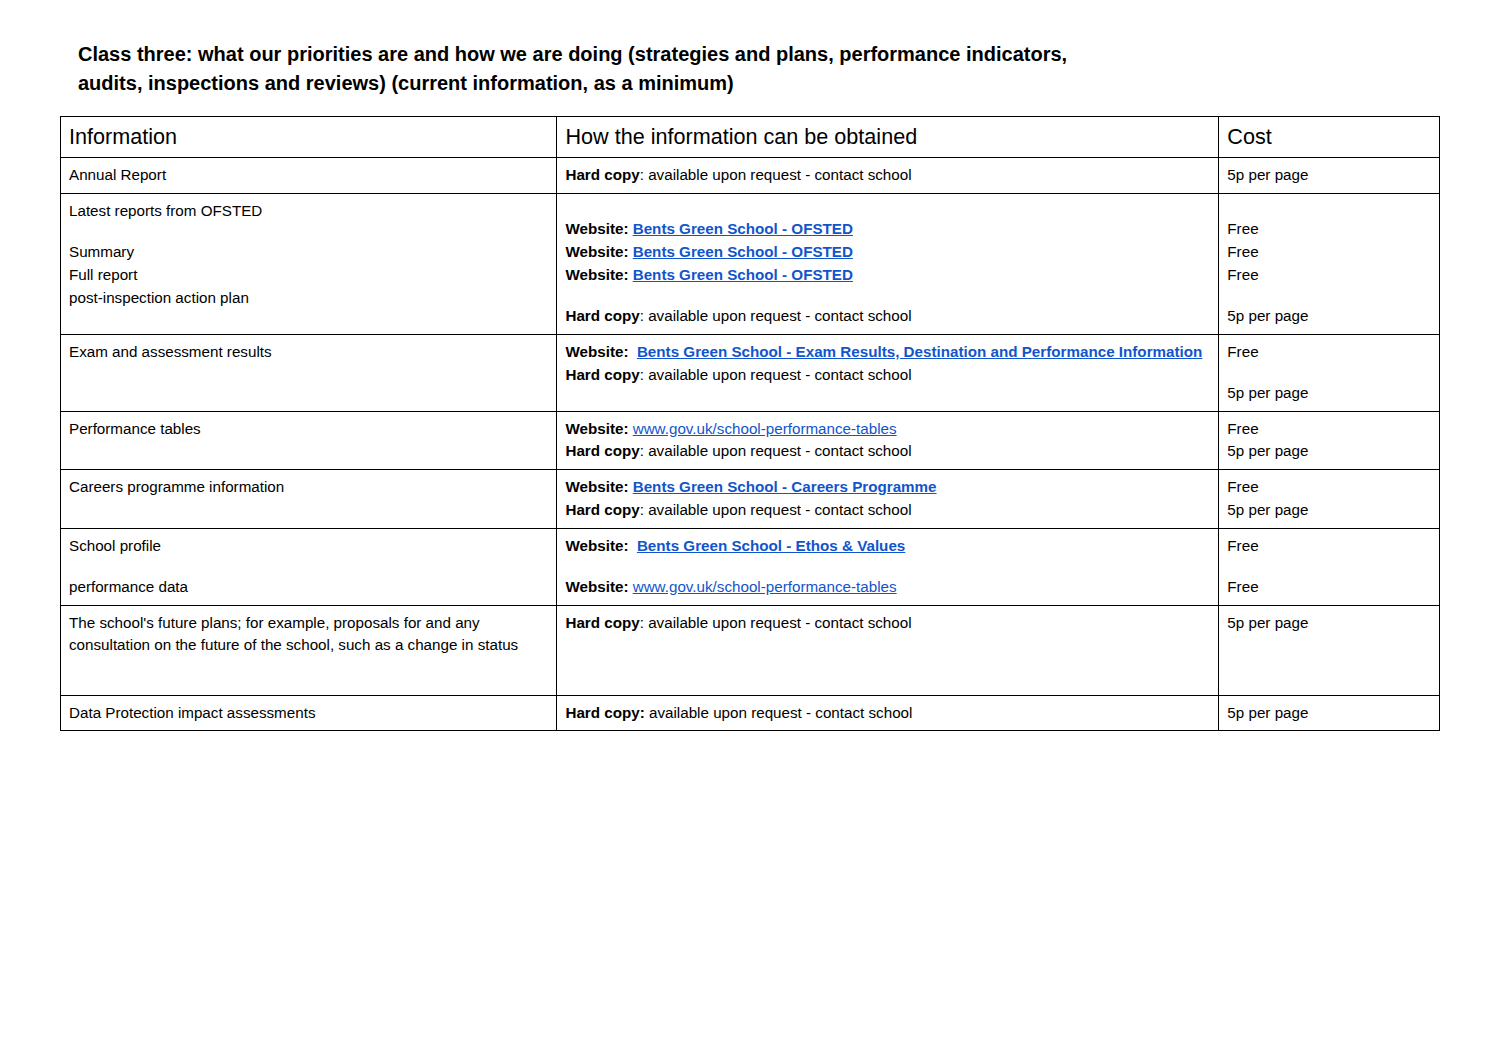Class three: what our priorities are and how we are doing (strategies and plans, performance indicators, audits, inspections and reviews) (current information, as a minimum)
| Information | How the information can be obtained | Cost |
| --- | --- | --- |
| Annual Report | Hard copy : available upon request - contact school | 5p per page |
| Latest reports from OFSTED Summary Full report post-inspection action plan | Website: Bents Green School - OFSTED Website: Bents Green School - OFSTED Website: Bents Green School - OFSTED Hard copy : available upon request - contact school | Free Free Free 5p per page |
| Exam and assessment results | Website: Bents Green School - Exam Results, Destination and Performance Information Hard copy : available upon request - contact school | Free 5p per page |
| Performance tables | Website: www.gov.uk/school-performance-tables Hard copy : available upon request - contact school | Free 5p per page |
| Careers programme information | Website: Bents Green School - Careers Programme Hard copy : available upon request - contact school | Free 5p per page |
| School profile performance data | Website: Bents Green School - Ethos & Values Website: www.gov.uk/school-performance-tables | Free Free |
| The school's future plans; for example, proposals for and any consultation on the future of the school, such as a change in status | Hard copy : available upon request - contact school | 5p per page |
| Data Protection impact assessments | Hard copy: available upon request - contact school | 5p per page |